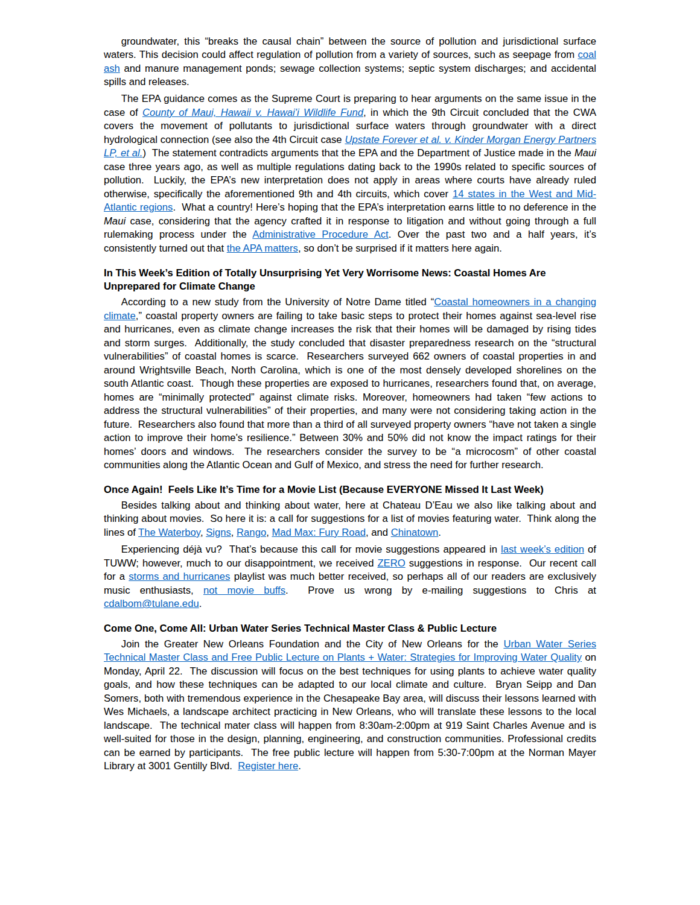groundwater, this “breaks the causal chain” between the source of pollution and jurisdictional surface waters. This decision could affect regulation of pollution from a variety of sources, such as seepage from coal ash and manure management ponds; sewage collection systems; septic system discharges; and accidental spills and releases.
The EPA guidance comes as the Supreme Court is preparing to hear arguments on the same issue in the case of County of Maui, Hawaii v. Hawai'i Wildlife Fund, in which the 9th Circuit concluded that the CWA covers the movement of pollutants to jurisdictional surface waters through groundwater with a direct hydrological connection (see also the 4th Circuit case Upstate Forever et al. v. Kinder Morgan Energy Partners LP, et al.) The statement contradicts arguments that the EPA and the Department of Justice made in the Maui case three years ago, as well as multiple regulations dating back to the 1990s related to specific sources of pollution. Luckily, the EPA’s new interpretation does not apply in areas where courts have already ruled otherwise, specifically the aforementioned 9th and 4th circuits, which cover 14 states in the West and Mid-Atlantic regions. What a country! Here’s hoping that the EPA’s interpretation earns little to no deference in the Maui case, considering that the agency crafted it in response to litigation and without going through a full rulemaking process under the Administrative Procedure Act. Over the past two and a half years, it’s consistently turned out that the APA matters, so don’t be surprised if it matters here again.
In This Week’s Edition of Totally Unsurprising Yet Very Worrisome News: Coastal Homes Are Unprepared for Climate Change
According to a new study from the University of Notre Dame titled “Coastal homeowners in a changing climate,” coastal property owners are failing to take basic steps to protect their homes against sea-level rise and hurricanes, even as climate change increases the risk that their homes will be damaged by rising tides and storm surges. Additionally, the study concluded that disaster preparedness research on the “structural vulnerabilities” of coastal homes is scarce. Researchers surveyed 662 owners of coastal properties in and around Wrightsville Beach, North Carolina, which is one of the most densely developed shorelines on the south Atlantic coast. Though these properties are exposed to hurricanes, researchers found that, on average, homes are “minimally protected” against climate risks. Moreover, homeowners had taken “few actions to address the structural vulnerabilities” of their properties, and many were not considering taking action in the future. Researchers also found that more than a third of all surveyed property owners “have not taken a single action to improve their home's resilience.” Between 30% and 50% did not know the impact ratings for their homes’ doors and windows. The researchers consider the survey to be “a microcosm” of other coastal communities along the Atlantic Ocean and Gulf of Mexico, and stress the need for further research.
Once Again! Feels Like It’s Time for a Movie List (Because EVERYONE Missed It Last Week)
Besides talking about and thinking about water, here at Chateau D’Eau we also like talking about and thinking about movies. So here it is: a call for suggestions for a list of movies featuring water. Think along the lines of The Waterboy, Signs, Rango, Mad Max: Fury Road, and Chinatown.
Experiencing déjà vu? That’s because this call for movie suggestions appeared in last week’s edition of TUWW; however, much to our disappointment, we received ZERO suggestions in response. Our recent call for a storms and hurricanes playlist was much better received, so perhaps all of our readers are exclusively music enthusiasts, not movie buffs. Prove us wrong by e-mailing suggestions to Chris at cdalbom@tulane.edu.
Come One, Come All: Urban Water Series Technical Master Class & Public Lecture
Join the Greater New Orleans Foundation and the City of New Orleans for the Urban Water Series Technical Master Class and Free Public Lecture on Plants + Water: Strategies for Improving Water Quality on Monday, April 22. The discussion will focus on the best techniques for using plants to achieve water quality goals, and how these techniques can be adapted to our local climate and culture. Bryan Seipp and Dan Somers, both with tremendous experience in the Chesapeake Bay area, will discuss their lessons learned with Wes Michaels, a landscape architect practicing in New Orleans, who will translate these lessons to the local landscape. The technical mater class will happen from 8:30am-2:00pm at 919 Saint Charles Avenue and is well-suited for those in the design, planning, engineering, and construction communities. Professional credits can be earned by participants. The free public lecture will happen from 5:30-7:00pm at the Norman Mayer Library at 3001 Gentilly Blvd. Register here.